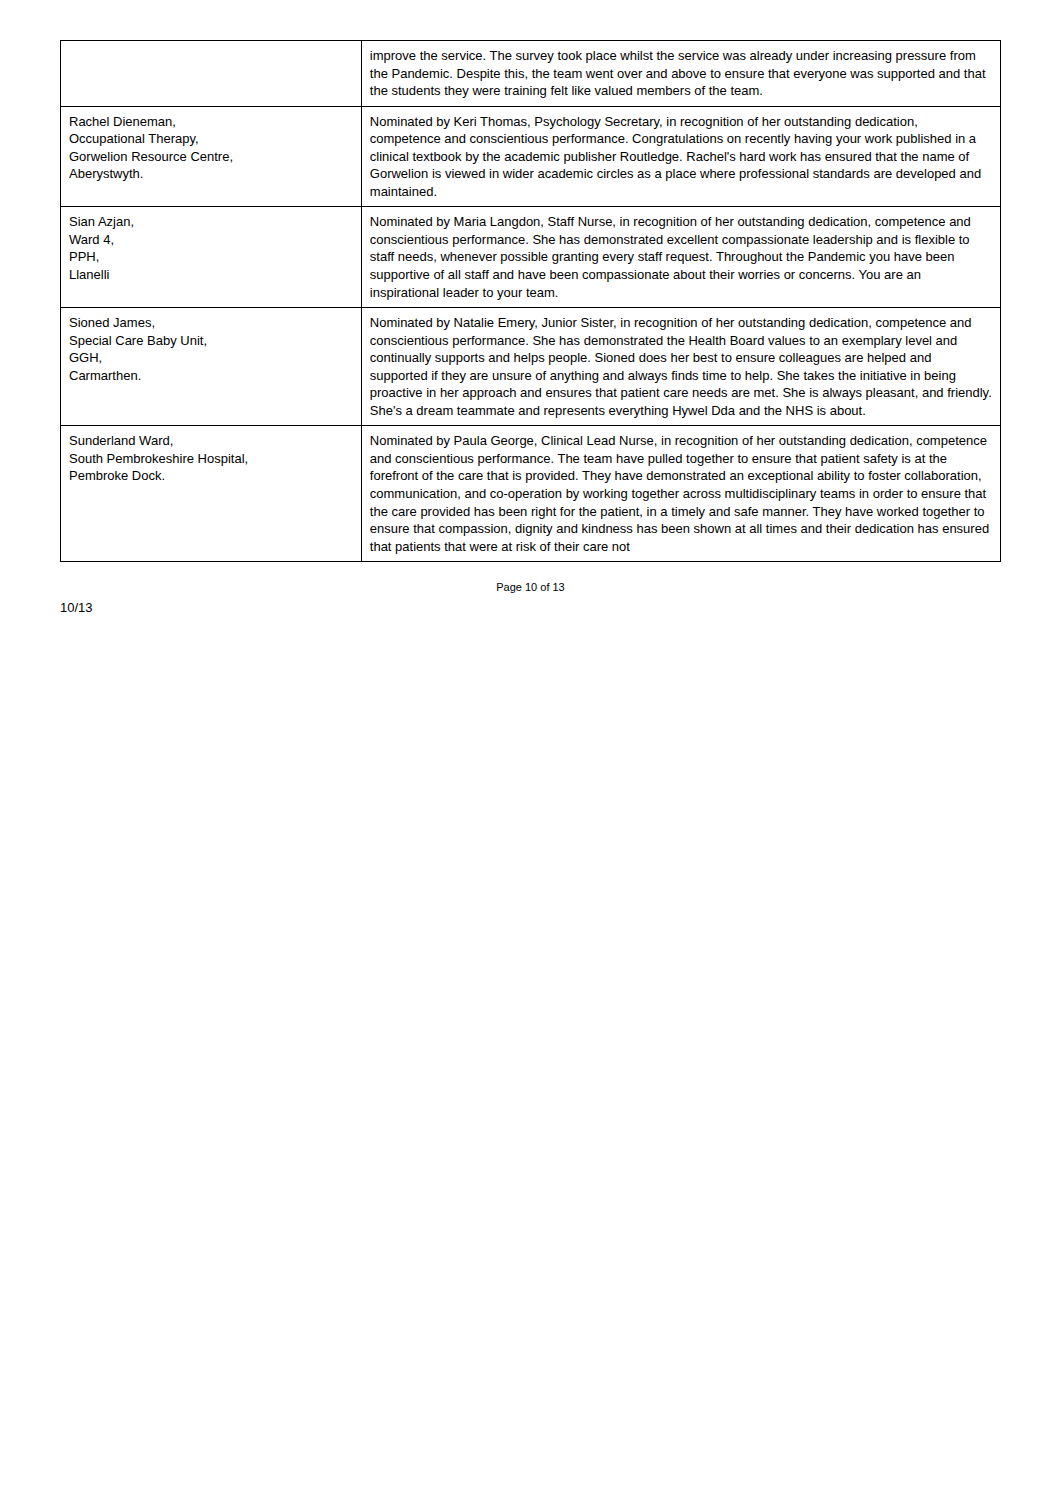| | improve the service. The survey took place whilst the service was already under increasing pressure from the Pandemic. Despite this, the team went over and above to ensure that everyone was supported and that the students they were training felt like valued members of the team. |
| Rachel Dieneman, Occupational Therapy, Gorwelion Resource Centre, Aberystwyth. | Nominated by Keri Thomas, Psychology Secretary, in recognition of her outstanding dedication, competence and conscientious performance. Congratulations on recently having your work published in a clinical textbook by the academic publisher Routledge. Rachel's hard work has ensured that the name of Gorwelion is viewed in wider academic circles as a place where professional standards are developed and maintained. |
| Sian Azjan, Ward 4, PPH, Llanelli | Nominated by Maria Langdon, Staff Nurse, in recognition of her outstanding dedication, competence and conscientious performance. She has demonstrated excellent compassionate leadership and is flexible to staff needs, whenever possible granting every staff request. Throughout the Pandemic you have been supportive of all staff and have been compassionate about their worries or concerns. You are an inspirational leader to your team. |
| Sioned James, Special Care Baby Unit, GGH, Carmarthen. | Nominated by Natalie Emery, Junior Sister, in recognition of her outstanding dedication, competence and conscientious performance. She has demonstrated the Health Board values to an exemplary level and continually supports and helps people. Sioned does her best to ensure colleagues are helped and supported if they are unsure of anything and always finds time to help. She takes the initiative in being proactive in her approach and ensures that patient care needs are met. She is always pleasant, and friendly. She's a dream teammate and represents everything Hywel Dda and the NHS is about. |
| Sunderland Ward, South Pembrokeshire Hospital, Pembroke Dock. | Nominated by Paula George, Clinical Lead Nurse, in recognition of her outstanding dedication, competence and conscientious performance. The team have pulled together to ensure that patient safety is at the forefront of the care that is provided. They have demonstrated an exceptional ability to foster collaboration, communication, and co-operation by working together across multidisciplinary teams in order to ensure that the care provided has been right for the patient, in a timely and safe manner. They have worked together to ensure that compassion, dignity and kindness has been shown at all times and their dedication has ensured that patients that were at risk of their care not |
Page 10 of 13
10/13